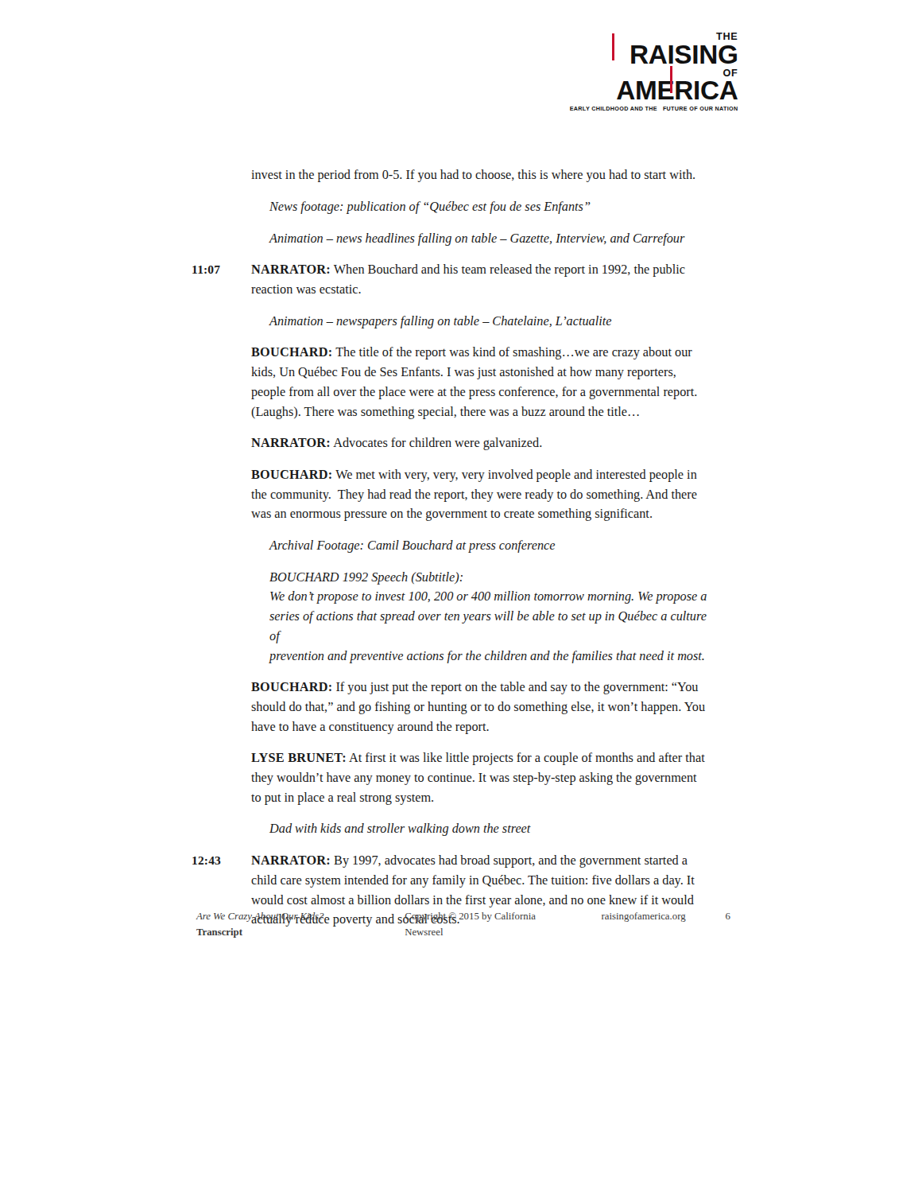THE RAISING OF AMERICA EARLY CHILDHOOD AND THE FUTURE OF OUR NATION
invest in the period from 0-5. If you had to choose, this is where you had to start with.
News footage: publication of “Québec est fou de ses Enfants”
Animation – news headlines falling on table – Gazette, Interview, and Carrefour
11:07
NARRATOR: When Bouchard and his team released the report in 1992, the public reaction was ecstatic.
Animation – newspapers falling on table – Chatelaine, L’actualite
BOUCHARD: The title of the report was kind of smashing…we are crazy about our kids, Un Québec Fou de Ses Enfants. I was just astonished at how many reporters, people from all over the place were at the press conference, for a governmental report. (Laughs). There was something special, there was a buzz around the title…
NARRATOR: Advocates for children were galvanized.
BOUCHARD: We met with very, very, very involved people and interested people in the community. They had read the report, they were ready to do something. And there was an enormous pressure on the government to create something significant.
Archival Footage: Camil Bouchard at press conference
BOUCHARD 1992 Speech (Subtitle):
We don’t propose to invest 100, 200 or 400 million tomorrow morning. We propose a
series of actions that spread over ten years will be able to set up in Québec a culture of
prevention and preventive actions for the children and the families that need it most.
BOUCHARD: If you just put the report on the table and say to the government: “You should do that,” and go fishing or hunting or to do something else, it won’t happen. You have to have a constituency around the report.
LYSE BRUNET: At first it was like little projects for a couple of months and after that they wouldn’t have any money to continue. It was step-by-step asking the government to put in place a real strong system.
Dad with kids and stroller walking down the street
12:43
NARRATOR: By 1997, advocates had broad support, and the government started a child care system intended for any family in Québec. The tuition: five dollars a day. It would cost almost a billion dollars in the first year alone, and no one knew if it would actually reduce poverty and social costs.
Are We Crazy About Our Kids? Transcript Copyright © 2015 by California Newsreel raisingofamerica.org 6